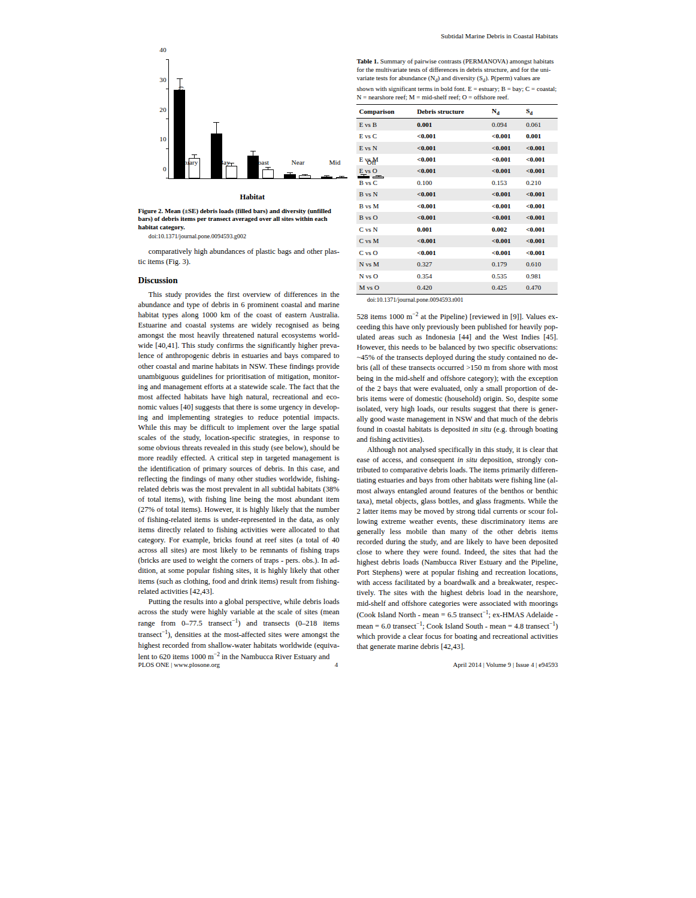Subtidal Marine Debris in Coastal Habitats
Debris per transect (mean ± SE)
0
10
20
30
40
Estuary
Bay
Coast
Near
Mid
Off
Habitat
Figure 2. Mean (±SE) debris loads (filled bars) and diversity (unfilled bars) of debris items per transect averaged over all sites within each habitat category.
doi:10.1371/journal.pone.0094593.g002
comparatively high abundances of plastic bags and other plastic items (Fig. 3).
Discussion
This study provides the first overview of differences in the abundance and type of debris in 6 prominent coastal and marine habitat types along 1000 km of the coast of eastern Australia. Estuarine and coastal systems are widely recognised as being amongst the most heavily threatened natural ecosystems worldwide [40,41]. This study confirms the significantly higher prevalence of anthropogenic debris in estuaries and bays compared to other coastal and marine habitats in NSW. These findings provide unambiguous guidelines for prioritisation of mitigation, monitoring and management efforts at a statewide scale. The fact that the most affected habitats have high natural, recreational and economic values [40] suggests that there is some urgency in developing and implementing strategies to reduce potential impacts. While this may be difficult to implement over the large spatial scales of the study, location-specific strategies, in response to some obvious threats revealed in this study (see below), should be more readily effected. A critical step in targeted management is the identification of primary sources of debris. In this case, and reflecting the findings of many other studies worldwide, fishing-related debris was the most prevalent in all subtidal habitats (38% of total items), with fishing line being the most abundant item (27% of total items). However, it is highly likely that the number of fishing-related items is under-represented in the data, as only items directly related to fishing activities were allocated to that category. For example, bricks found at reef sites (a total of 40 across all sites) are most likely to be remnants of fishing traps (bricks are used to weight the corners of traps - pers. obs.). In addition, at some popular fishing sites, it is highly likely that other items (such as clothing, food and drink items) result from fishing-related activities [42,43].
Putting the results into a global perspective, while debris loads across the study were highly variable at the scale of sites (mean range from 0–77.5 transect−1) and transects (0–218 items transect−1), densities at the most-affected sites were amongst the highest recorded from shallow-water habitats worldwide (equivalent to 620 items 1000 m−2 in the Nambucca River Estuary and
Table 1. Summary of pairwise contrasts (PERMANOVA) amongst habitats for the multivariate tests of differences in debris structure, and for the univariate tests for abundance (Nd) and diversity (Sd). P(perm) values are shown with significant terms in bold font. E = estuary; B = bay; C = coastal; N = nearshore reef; M = mid-shelf reef; O = offshore reef.
| Comparison | Debris structure | N d | S d |
| --- | --- | --- | --- |
| E vs B | 0.001 | 0.094 | 0.061 |
| E vs C | <0.001 | <0.001 | 0.001 |
| E vs N | <0.001 | <0.001 | <0.001 |
| E vs M | <0.001 | <0.001 | <0.001 |
| E vs O | <0.001 | <0.001 | <0.001 |
| B vs C | 0.100 | 0.153 | 0.210 |
| B vs N | <0.001 | <0.001 | <0.001 |
| B vs M | <0.001 | <0.001 | <0.001 |
| B vs O | <0.001 | <0.001 | <0.001 |
| C vs N | 0.001 | 0.002 | <0.001 |
| C vs M | <0.001 | <0.001 | <0.001 |
| C vs O | <0.001 | <0.001 | <0.001 |
| N vs M | 0.327 | 0.179 | 0.610 |
| N vs O | 0.354 | 0.535 | 0.981 |
| M vs O | 0.420 | 0.425 | 0.470 |
doi:10.1371/journal.pone.0094593.t001
528 items 1000 m−2 at the Pipeline) [reviewed in [9]]. Values exceeding this have only previously been published for heavily populated areas such as Indonesia [44] and the West Indies [45]. However, this needs to be balanced by two specific observations: ~45% of the transects deployed during the study contained no debris (all of these transects occurred >150 m from shore with most being in the mid-shelf and offshore category); with the exception of the 2 bays that were evaluated, only a small proportion of debris items were of domestic (household) origin. So, despite some isolated, very high loads, our results suggest that there is generally good waste management in NSW and that much of the debris found in coastal habitats is deposited in situ (e.g. through boating and fishing activities).
Although not analysed specifically in this study, it is clear that ease of access, and consequent in situ deposition, strongly contributed to comparative debris loads. The items primarily differentiating estuaries and bays from other habitats were fishing line (almost always entangled around features of the benthos or benthic taxa), metal objects, glass bottles, and glass fragments. While the 2 latter items may be moved by strong tidal currents or scour following extreme weather events, these discriminatory items are generally less mobile than many of the other debris items recorded during the study, and are likely to have been deposited close to where they were found. Indeed, the sites that had the highest debris loads (Nambucca River Estuary and the Pipeline, Port Stephens) were at popular fishing and recreation locations, with access facilitated by a boardwalk and a breakwater, respectively. The sites with the highest debris load in the nearshore, mid-shelf and offshore categories were associated with moorings (Cook Island North - mean = 6.5 transect−1; ex-HMAS Adelaide - mean = 6.0 transect−1; Cook Island South - mean = 4.8 transect−1) which provide a clear focus for boating and recreational activities that generate marine debris [42,43].
PLOS ONE | www.plosone.org
4
April 2014 | Volume 9 | Issue 4 | e94593